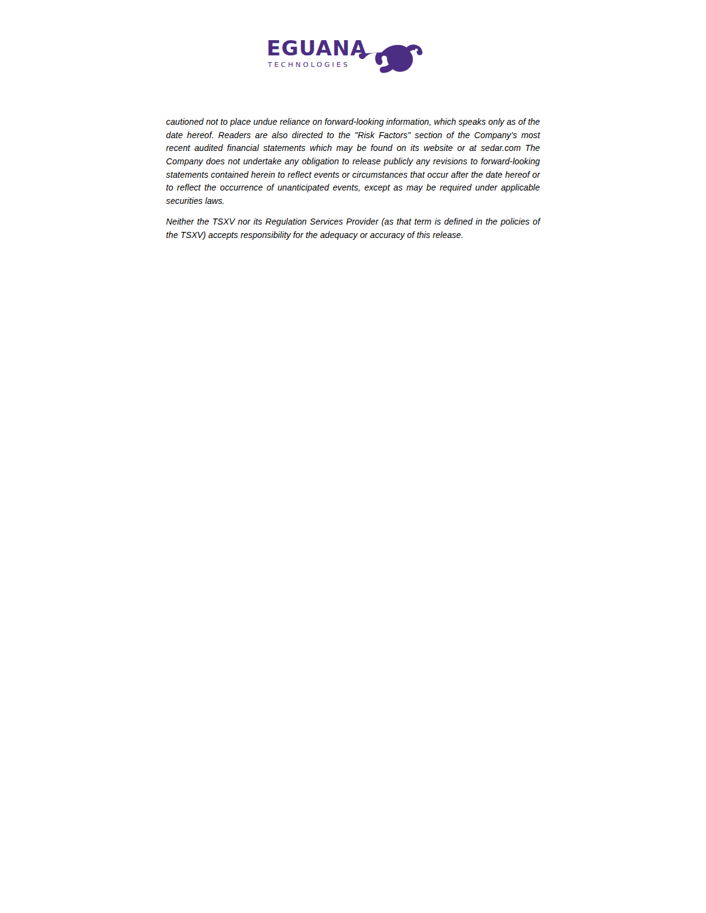cautioned not to place undue reliance on forward-looking information, which speaks only as of the date hereof. Readers are also directed to the "Risk Factors" section of the Company's most recent audited financial statements which may be found on its website or at sedar.com The Company does not undertake any obligation to release publicly any revisions to forward-looking statements contained herein to reflect events or circumstances that occur after the date hereof or to reflect the occurrence of unanticipated events, except as may be required under applicable securities laws.
Neither the TSXV nor its Regulation Services Provider (as that term is defined in the policies of the TSXV) accepts responsibility for the adequacy or accuracy of this release.